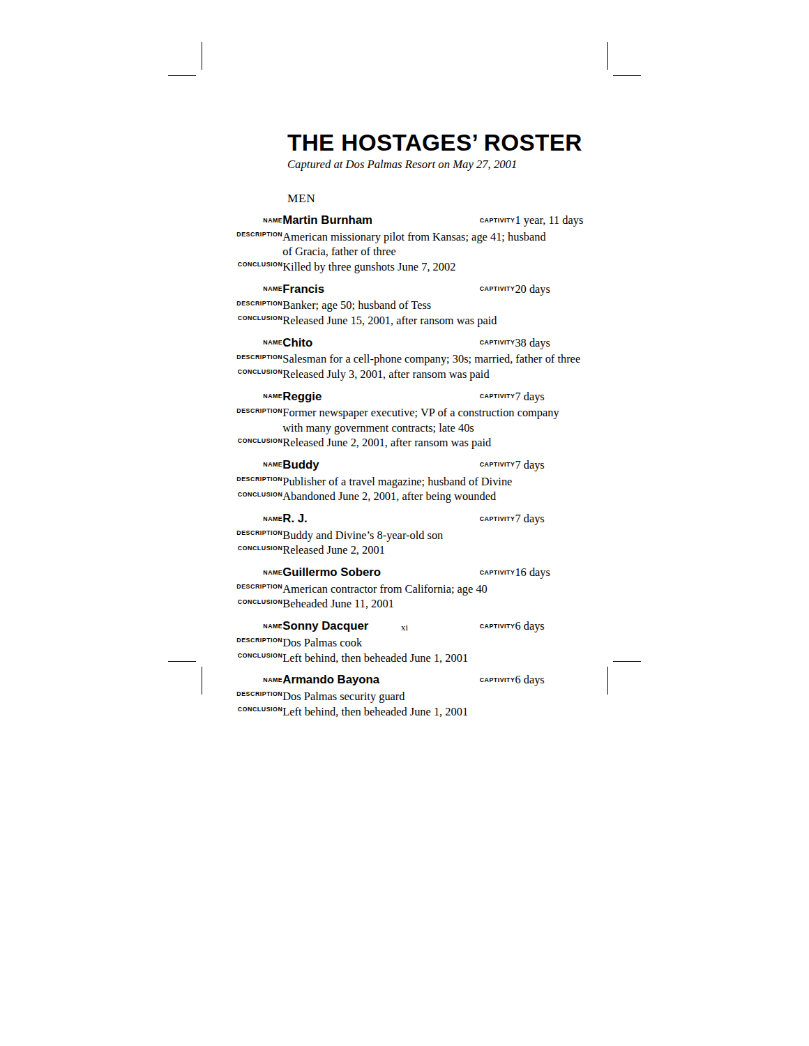THE HOSTAGES’ ROSTER
Captured at Dos Palmas Resort on May 27, 2001
MEN
| NAME | Martin Burnham | CAPTIVITY | 1 year, 11 days |
| DESCRIPTION | American missionary pilot from Kansas; age 41; husband of Gracia, father of three |
| CONCLUSION | Killed by three gunshots June 7, 2002 |
| NAME | Francis | CAPTIVITY | 20 days |
| DESCRIPTION | Banker; age 50; husband of Tess |
| CONCLUSION | Released June 15, 2001, after ransom was paid |
| NAME | Chito | CAPTIVITY | 38 days |
| DESCRIPTION | Salesman for a cell-phone company; 30s; married, father of three |
| CONCLUSION | Released July 3, 2001, after ransom was paid |
| NAME | Reggie | CAPTIVITY | 7 days |
| DESCRIPTION | Former newspaper executive; VP of a construction company with many government contracts; late 40s |
| CONCLUSION | Released June 2, 2001, after ransom was paid |
| NAME | Buddy | CAPTIVITY | 7 days |
| DESCRIPTION | Publisher of a travel magazine; husband of Divine |
| CONCLUSION | Abandoned June 2, 2001, after being wounded |
| NAME | R. J. | CAPTIVITY | 7 days |
| DESCRIPTION | Buddy and Divine’s 8-year-old son |
| CONCLUSION | Released June 2, 2001 |
| NAME | Guillermo Sobero | CAPTIVITY | 16 days |
| DESCRIPTION | American contractor from California; age 40 |
| CONCLUSION | Beheaded June 11, 2001 |
| NAME | Sonny Dacquer | CAPTIVITY | 6 days |
| DESCRIPTION | Dos Palmas cook |
| CONCLUSION | Left behind, then beheaded June 1, 2001 |
| NAME | Armando Bayona | CAPTIVITY | 6 days |
| DESCRIPTION | Dos Palmas security guard |
| CONCLUSION | Left behind, then beheaded June 1, 2001 |
xi